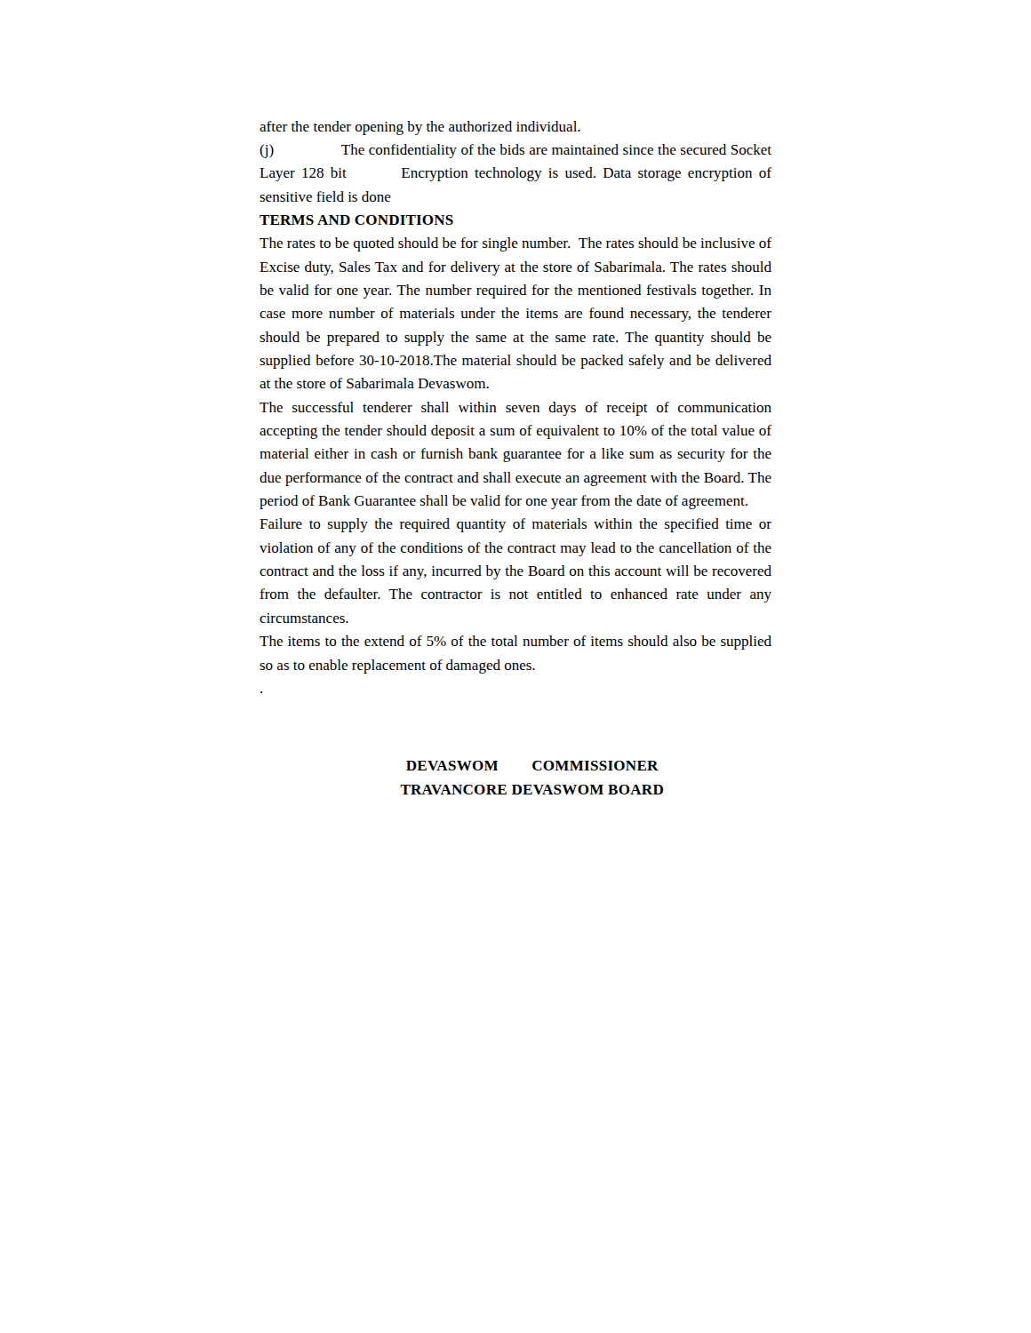after the tender opening by the authorized individual.
(j) The confidentiality of the bids are maintained since the secured Socket Layer 128 bit Encryption technology is used. Data storage encryption of sensitive field is done
TERMS AND CONDITIONS
The rates to be quoted should be for single number. The rates should be inclusive of Excise duty, Sales Tax and for delivery at the store of Sabarimala. The rates should be valid for one year. The number required for the mentioned festivals together. In case more number of materials under the items are found necessary, the tenderer should be prepared to supply the same at the same rate. The quantity should be supplied before 30-10-2018.The material should be packed safely and be delivered at the store of Sabarimala Devaswom.
The successful tenderer shall within seven days of receipt of communication accepting the tender should deposit a sum of equivalent to 10% of the total value of material either in cash or furnish bank guarantee for a like sum as security for the due performance of the contract and shall execute an agreement with the Board. The period of Bank Guarantee shall be valid for one year from the date of agreement.
Failure to supply the required quantity of materials within the specified time or violation of any of the conditions of the contract may lead to the cancellation of the contract and the loss if any, incurred by the Board on this account will be recovered from the defaulter. The contractor is not entitled to enhanced rate under any circumstances.
The items to the extend of 5% of the total number of items should also be supplied so as to enable replacement of damaged ones.
.
DEVASWOM COMMISSIONER TRAVANCORE DEVASWOM BOARD